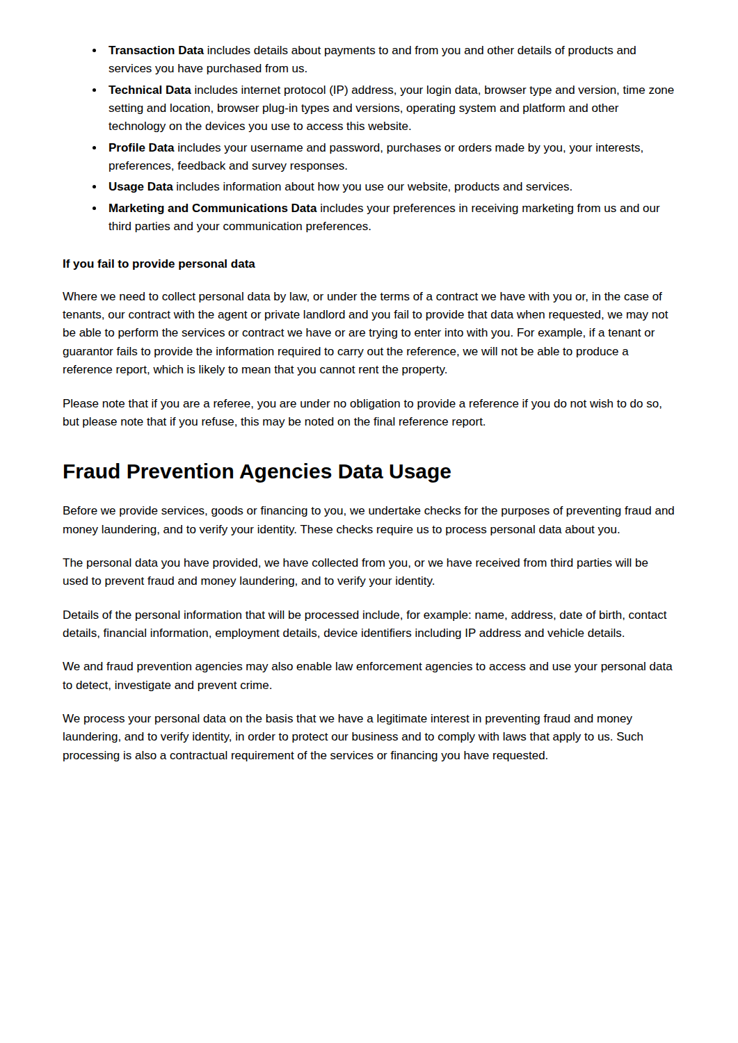Transaction Data includes details about payments to and from you and other details of products and services you have purchased from us.
Technical Data includes internet protocol (IP) address, your login data, browser type and version, time zone setting and location, browser plug-in types and versions, operating system and platform and other technology on the devices you use to access this website.
Profile Data includes your username and password, purchases or orders made by you, your interests, preferences, feedback and survey responses.
Usage Data includes information about how you use our website, products and services.
Marketing and Communications Data includes your preferences in receiving marketing from us and our third parties and your communication preferences.
If you fail to provide personal data
Where we need to collect personal data by law, or under the terms of a contract we have with you or, in the case of tenants, our contract with the agent or private landlord and you fail to provide that data when requested, we may not be able to perform the services or contract we have or are trying to enter into with you. For example, if a tenant or guarantor fails to provide the information required to carry out the reference, we will not be able to produce a reference report, which is likely to mean that you cannot rent the property.
Please note that if you are a referee, you are under no obligation to provide a reference if you do not wish to do so, but please note that if you refuse, this may be noted on the final reference report.
Fraud Prevention Agencies Data Usage
Before we provide services, goods or financing to you, we undertake checks for the purposes of preventing fraud and money laundering, and to verify your identity. These checks require us to process personal data about you.
The personal data you have provided, we have collected from you, or we have received from third parties will be used to prevent fraud and money laundering, and to verify your identity.
Details of the personal information that will be processed include, for example: name, address, date of birth, contact details, financial information, employment details, device identifiers including IP address and vehicle details.
We and fraud prevention agencies may also enable law enforcement agencies to access and use your personal data to detect, investigate and prevent crime.
We process your personal data on the basis that we have a legitimate interest in preventing fraud and money laundering, and to verify identity, in order to protect our business and to comply with laws that apply to us. Such processing is also a contractual requirement of the services or financing you have requested.